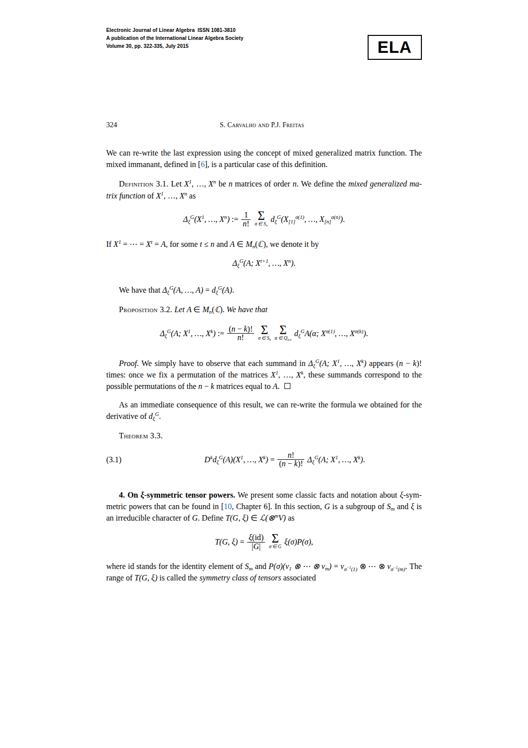Electronic Journal of Linear Algebra ISSN 1081-3810
A publication of the International Linear Algebra Society
Volume 30, pp. 322-335, July 2015
ELA
324
S. Carvalho and P.J. Freitas
We can re-write the last expression using the concept of mixed generalized matrix function. The mixed immanant, defined in [6], is a particular case of this definition.
Definition 3.1. Let X1, …, Xn be n matrices of order n. We define the mixed generalized matrix function of X1, …, Xn as
ΔξG(X1, …, Xn) := 1 n! Σσ ∈ Sn dξG(X[1]σ(1), …, X[n]σ(n)).
If X1 = ⋯ = Xt = A, for some t ≤ n and A ∈ Mn(ℂ), we denote it by
ΔξG(A; Xt+1, …, Xn).
We have that ΔξG(A, …, A) = dξG(A).
Proposition 3.2. Let A ∈ Mn(ℂ). We have that
ΔξG(A; X1, …, Xk) := (n − k)!n! Σσ ∈ Sk Σα ∈ Qk,n dξGA(α; Xσ(1), …, Xσ(k)).
Proof. We simply have to observe that each summand in ΔξG(A; X1, …, Xk) appears (n − k)! times: once we fix a permutation of the matrices X1, …, Xk, these summands correspond to the possible permutations of the n − k matrices equal to A.
As an immediate consequence of this result, we can re-write the formula we obtained for the derivative of dξG.
Theorem 3.3.
(3.1)
DkdξG(A)(X1, …, Xk) = n!(n − k)! ΔξG(A; X1, …, Xk).
4. On ξ-symmetric tensor powers. We present some classic facts and notation about ξ-symmetric powers that can be found in [10, Chapter 6]. In this section, G is a subgroup of Sm and ξ is an irreducible character of G. Define T(G, ξ) ∈ ℒ(⊗mV) as
T(G, ξ) = ξ(id)|G| Σσ ∈ G ξ(σ)P(σ),
where id stands for the identity element of Sm and P(σ)(v1 ⊗ ⋯ ⊗ vm) = vσ−1(1) ⊗ ⋯ ⊗ vσ−1(m). The range of T(G, ξ) is called the symmetry class of tensors associated